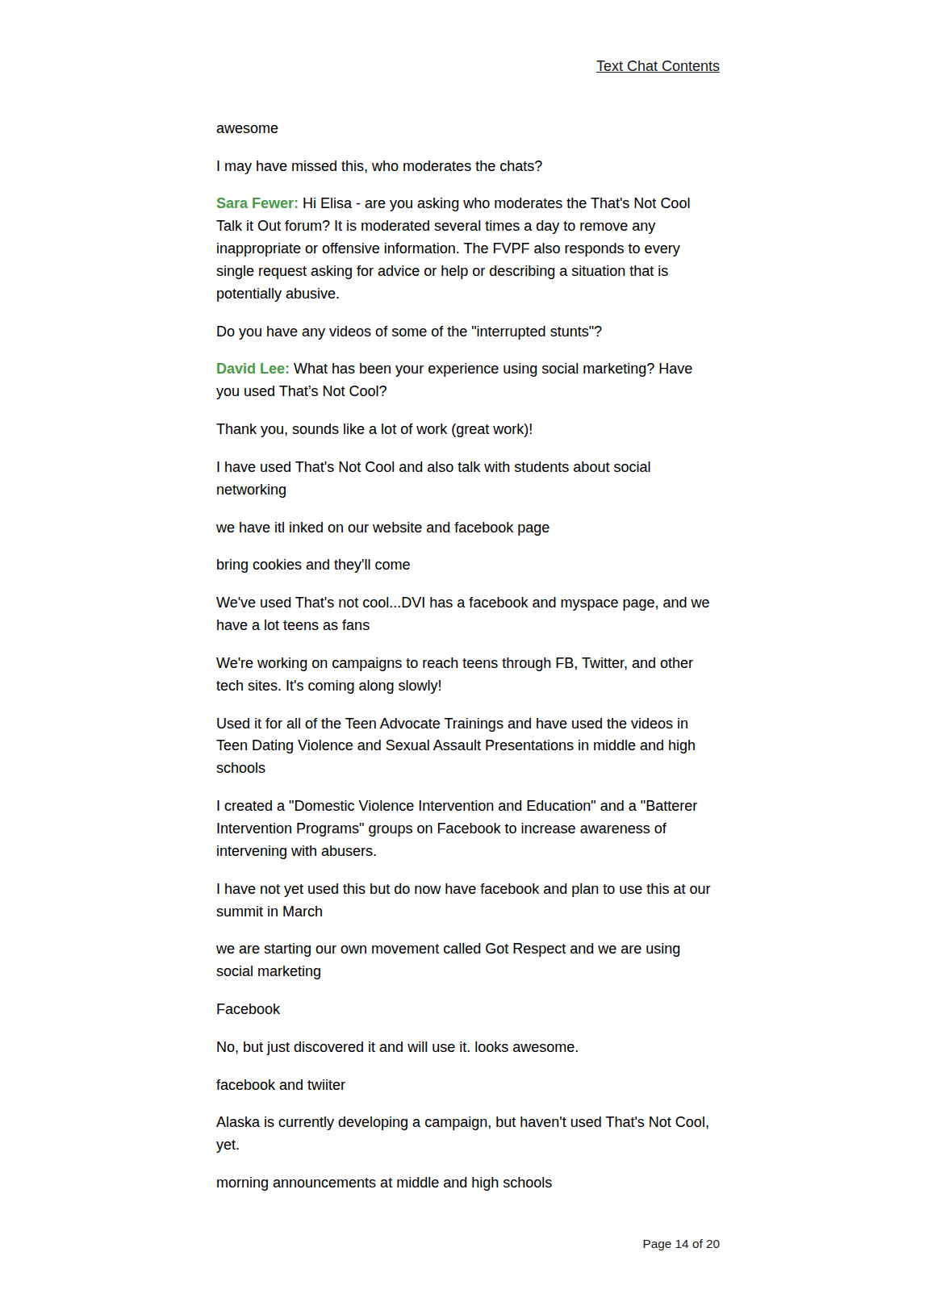Text Chat Contents
awesome
I may have missed this, who moderates the chats?
Sara Fewer: Hi Elisa - are you asking who moderates the That's Not Cool Talk it Out forum? It is moderated several times a day to remove any inappropriate or offensive information. The FVPF also responds to every single request asking for advice or help or describing a situation that is potentially abusive.
Do you have any videos of some of the "interrupted stunts"?
David Lee: What has been your experience using social marketing? Have you used That’s Not Cool?
Thank you, sounds like a lot of work (great work)!
I have used That's Not Cool and also talk with students about social networking
we have itl inked on our website and facebook page
bring cookies and they'll come
We've used That's not cool...DVI has a facebook and myspace page, and we have a lot teens as fans
We're working on campaigns to reach teens through FB, Twitter, and other tech sites. It's coming along slowly!
Used it for all of the Teen Advocate Trainings and have used the videos in Teen Dating Violence and Sexual Assault Presentations in middle and high schools
I created a "Domestic Violence Intervention and Education" and a "Batterer Intervention Programs" groups on Facebook to increase awareness of intervening with abusers.
I have not yet used this but do now have facebook and plan to use this at our summit in March
we are starting our own movement called Got Respect and we are using social marketing
Facebook
No, but just discovered it and will use it. looks awesome.
facebook and twiiter
Alaska is currently developing a campaign, but haven't used That's Not Cool, yet.
morning announcements at middle and high schools
Page 14 of 20